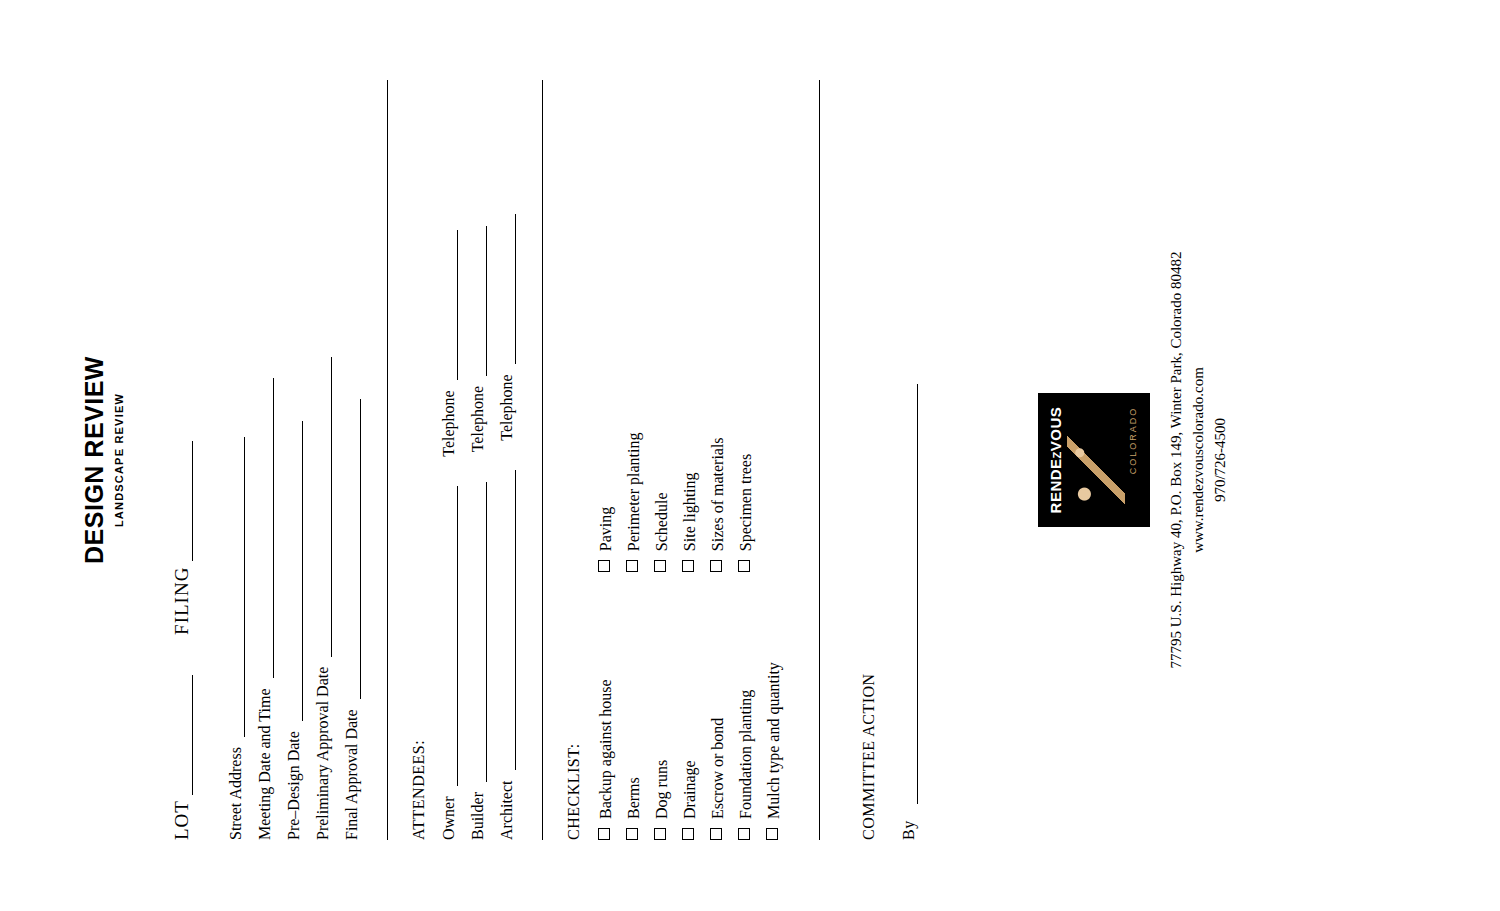DESIGN REVIEW
LANDSCAPE REVIEW
LOT FILING
Street Address
Meeting Date and Time
Pre–Design Date
Preliminary Approval Date
Final Approval Date
ATTENDEES:
Owner Telephone
Builder Telephone
Architect Telephone
CHECKLIST:
Backup against house
Berms
Dog runs
Drainage
Escrow or bond
Foundation planting
Mulch type and quantity
Paving
Perimeter planting
Schedule
Site lighting
Sizes of materials
Specimen trees
COMMITTEE ACTION
By
RENDEZVOUS COLORADO
77795 U.S. Highway 40, P.O. Box 149, Winter Park, Colorado 80482
www.rendezvouscolorado.com
970/726-4500